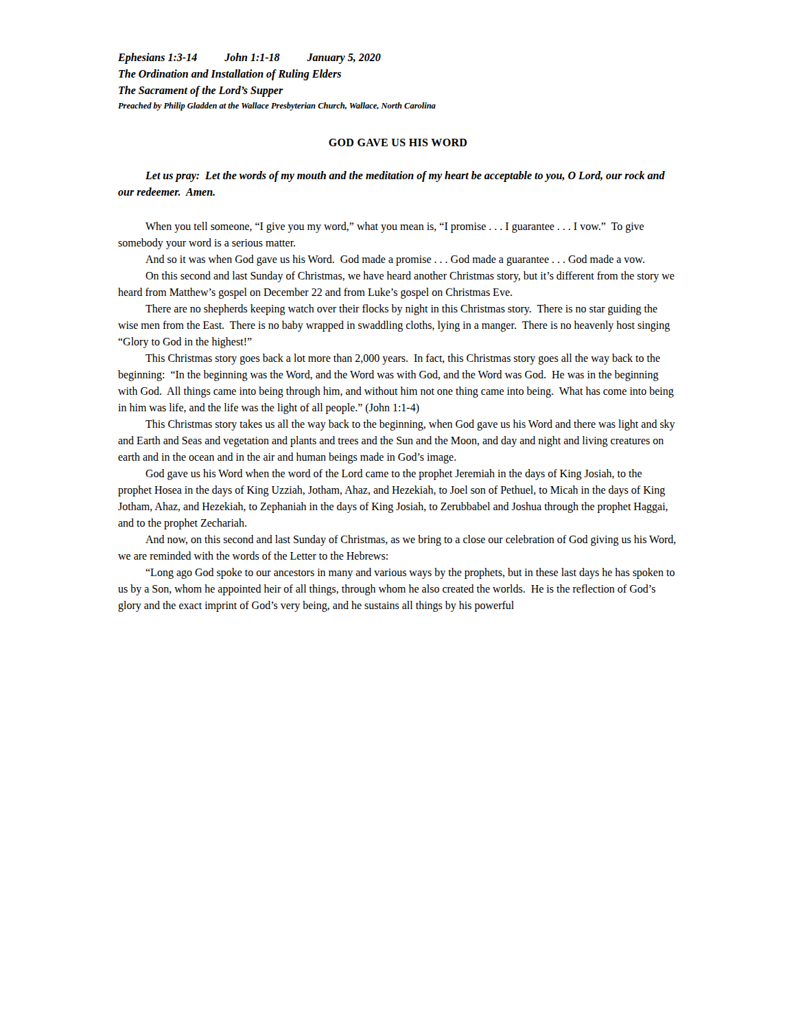Ephesians 1:3-14 John 1:1-18 January 5, 2020 The Ordination and Installation of Ruling Elders The Sacrament of the Lord’s Supper Preached by Philip Gladden at the Wallace Presbyterian Church, Wallace, North Carolina
GOD GAVE US HIS WORD
Let us pray: Let the words of my mouth and the meditation of my heart be acceptable to you, O Lord, our rock and our redeemer. Amen.
When you tell someone, “I give you my word,” what you mean is, “I promise . . . I guarantee . . . I vow.” To give somebody your word is a serious matter.
And so it was when God gave us his Word. God made a promise . . . God made a guarantee . . . God made a vow.
On this second and last Sunday of Christmas, we have heard another Christmas story, but it’s different from the story we heard from Matthew’s gospel on December 22 and from Luke’s gospel on Christmas Eve.
There are no shepherds keeping watch over their flocks by night in this Christmas story. There is no star guiding the wise men from the East. There is no baby wrapped in swaddling cloths, lying in a manger. There is no heavenly host singing “Glory to God in the highest!”
This Christmas story goes back a lot more than 2,000 years. In fact, this Christmas story goes all the way back to the beginning: “In the beginning was the Word, and the Word was with God, and the Word was God. He was in the beginning with God. All things came into being through him, and without him not one thing came into being. What has come into being in him was life, and the life was the light of all people.” (John 1:1-4)
This Christmas story takes us all the way back to the beginning, when God gave us his Word and there was light and sky and Earth and Seas and vegetation and plants and trees and the Sun and the Moon, and day and night and living creatures on earth and in the ocean and in the air and human beings made in God’s image.
God gave us his Word when the word of the Lord came to the prophet Jeremiah in the days of King Josiah, to the prophet Hosea in the days of King Uzziah, Jotham, Ahaz, and Hezekiah, to Joel son of Pethuel, to Micah in the days of King Jotham, Ahaz, and Hezekiah, to Zephaniah in the days of King Josiah, to Zerubbabel and Joshua through the prophet Haggai, and to the prophet Zechariah.
And now, on this second and last Sunday of Christmas, as we bring to a close our celebration of God giving us his Word, we are reminded with the words of the Letter to the Hebrews:
“Long ago God spoke to our ancestors in many and various ways by the prophets, but in these last days he has spoken to us by a Son, whom he appointed heir of all things, through whom he also created the worlds. He is the reflection of God’s glory and the exact imprint of God’s very being, and he sustains all things by his powerful